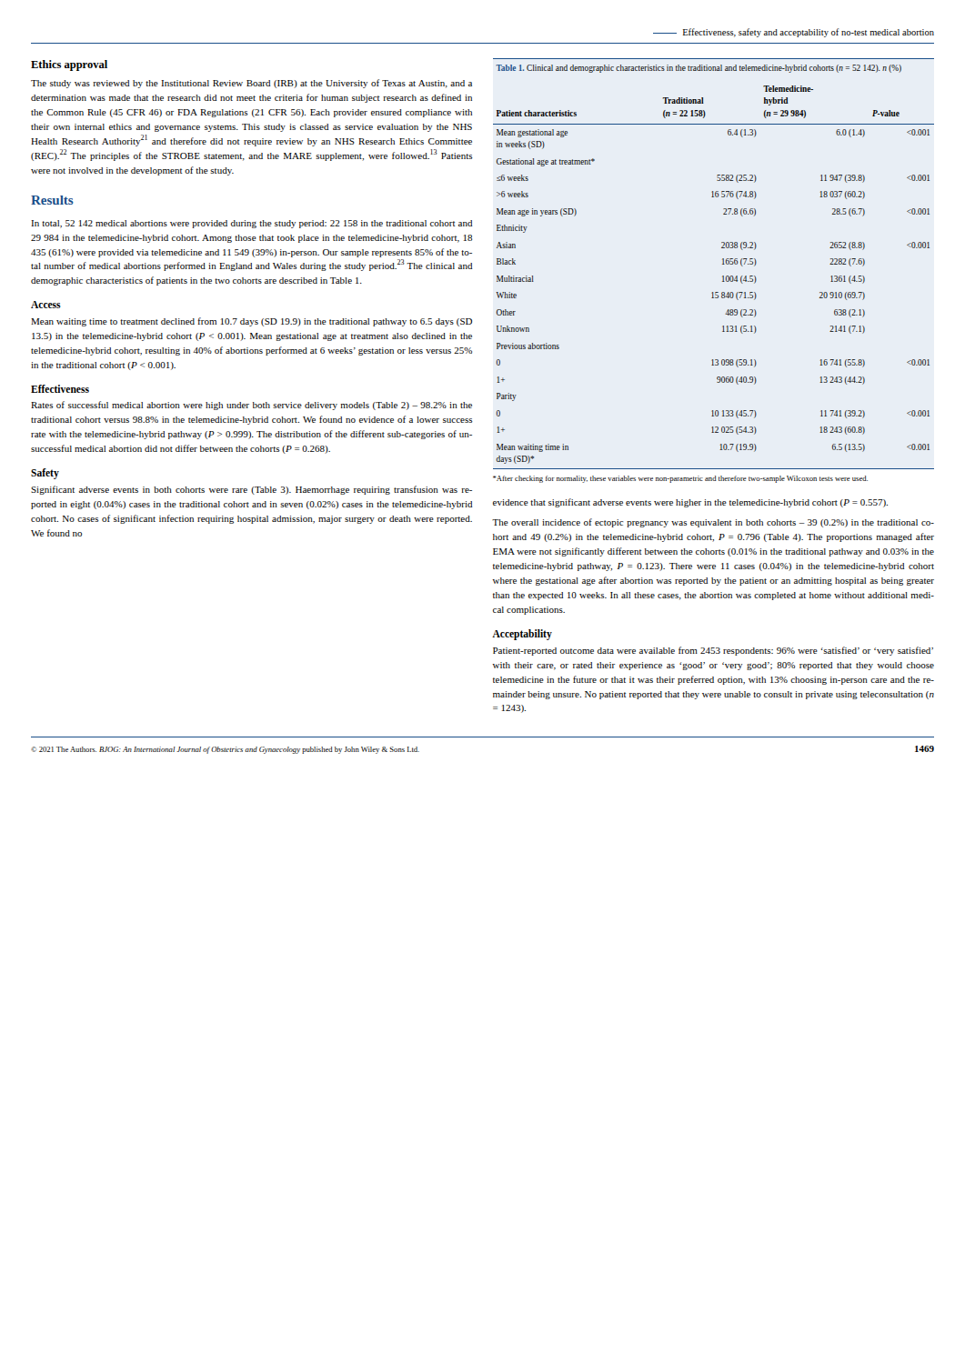Effectiveness, safety and acceptability of no-test medical abortion
Ethics approval
The study was reviewed by the Institutional Review Board (IRB) at the University of Texas at Austin, and a determination was made that the research did not meet the criteria for human subject research as defined in the Common Rule (45 CFR 46) or FDA Regulations (21 CFR 56). Each provider ensured compliance with their own internal ethics and governance systems. This study is classed as service evaluation by the NHS Health Research Authority21 and therefore did not require review by an NHS Research Ethics Committee (REC).22 The principles of the STROBE statement, and the MARE supplement, were followed.13 Patients were not involved in the development of the study.
Results
In total, 52 142 medical abortions were provided during the study period: 22 158 in the traditional cohort and 29 984 in the telemedicine-hybrid cohort. Among those that took place in the telemedicine-hybrid cohort, 18 435 (61%) were provided via telemedicine and 11 549 (39%) in-person. Our sample represents 85% of the total number of medical abortions performed in England and Wales during the study period.23 The clinical and demographic characteristics of patients in the two cohorts are described in Table 1.
Access
Mean waiting time to treatment declined from 10.7 days (SD 19.9) in the traditional pathway to 6.5 days (SD 13.5) in the telemedicine-hybrid cohort (P < 0.001). Mean gestational age at treatment also declined in the telemedicine-hybrid cohort, resulting in 40% of abortions performed at 6 weeks’ gestation or less versus 25% in the traditional cohort (P < 0.001).
Effectiveness
Rates of successful medical abortion were high under both service delivery models (Table 2) – 98.2% in the traditional cohort versus 98.8% in the telemedicine-hybrid cohort. We found no evidence of a lower success rate with the telemedicine-hybrid pathway (P > 0.999). The distribution of the different sub-categories of unsuccessful medical abortion did not differ between the cohorts (P = 0.268).
Safety
Significant adverse events in both cohorts were rare (Table 3). Haemorrhage requiring transfusion was reported in eight (0.04%) cases in the traditional cohort and in seven (0.02%) cases in the telemedicine-hybrid cohort. No cases of significant infection requiring hospital admission, major surgery or death were reported. We found no
Table 1. Clinical and demographic characteristics in the traditional and telemedicine-hybrid cohorts ( n = 52 142). n (%)
| Patient characteristics | Traditional ( n = 22 158) | Telemedicine- hybrid ( n = 29 984) | P -value |
| --- | --- | --- | --- |
| Mean gestational age in weeks (SD) | 6.4 (1.3) | 6.0 (1.4) | <0.001 |
| Gestational age at treatment* |
| ≤6 weeks | 5582 (25.2) | 11 947 (39.8) | <0.001 |
| >6 weeks | 16 576 (74.8) | 18 037 (60.2) | |
| Mean age in years (SD) | 27.8 (6.6) | 28.5 (6.7) | <0.001 |
| Ethnicity |
| Asian | 2038 (9.2) | 2652 (8.8) | <0.001 |
| Black | 1656 (7.5) | 2282 (7.6) | |
| Multiracial | 1004 (4.5) | 1361 (4.5) | |
| White | 15 840 (71.5) | 20 910 (69.7) | |
| Other | 489 (2.2) | 638 (2.1) | |
| Unknown | 1131 (5.1) | 2141 (7.1) | |
| Previous abortions |
| 0 | 13 098 (59.1) | 16 741 (55.8) | <0.001 |
| 1+ | 9060 (40.9) | 13 243 (44.2) | |
| Parity |
| 0 | 10 133 (45.7) | 11 741 (39.2) | <0.001 |
| 1+ | 12 025 (54.3) | 18 243 (60.8) | |
| Mean waiting time in days (SD)* | 10.7 (19.9) | 6.5 (13.5) | <0.001 |
*After checking for normality, these variables were non-parametric and therefore two-sample Wilcoxon tests were used.
evidence that significant adverse events were higher in the telemedicine-hybrid cohort (P = 0.557).
The overall incidence of ectopic pregnancy was equivalent in both cohorts – 39 (0.2%) in the traditional cohort and 49 (0.2%) in the telemedicine-hybrid cohort, P = 0.796 (Table 4). The proportions managed after EMA were not significantly different between the cohorts (0.01% in the traditional pathway and 0.03% in the telemedicine-hybrid pathway, P = 0.123). There were 11 cases (0.04%) in the telemedicine-hybrid cohort where the gestational age after abortion was reported by the patient or an admitting hospital as being greater than the expected 10 weeks. In all these cases, the abortion was completed at home without additional medical complications.
Acceptability
Patient-reported outcome data were available from 2453 respondents: 96% were ‘satisfied’ or ‘very satisfied’ with their care, or rated their experience as ‘good’ or ‘very good’; 80% reported that they would choose telemedicine in the future or that it was their preferred option, with 13% choosing in-person care and the remainder being unsure. No patient reported that they were unable to consult in private using teleconsultation (n = 1243).
© 2021 The Authors. BJOG: An International Journal of Obstetrics and Gynaecology published by John Wiley & Sons Ltd.
1469